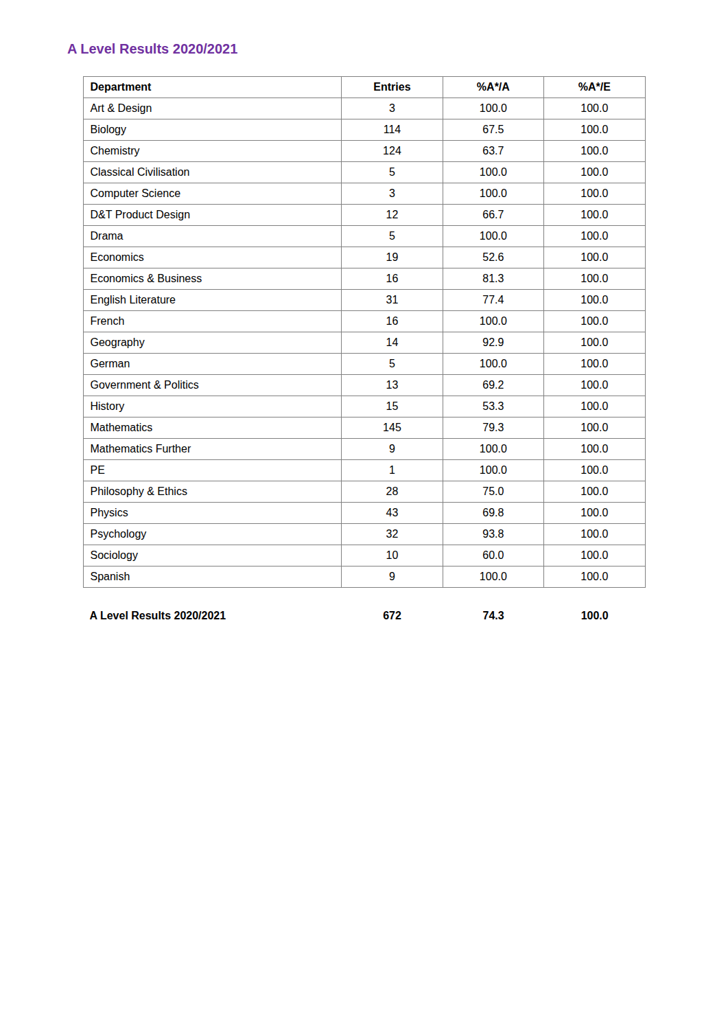A Level Results 2020/2021
| Department | Entries | %A*/A | %A*/E |
| --- | --- | --- | --- |
| Art & Design | 3 | 100.0 | 100.0 |
| Biology | 114 | 67.5 | 100.0 |
| Chemistry | 124 | 63.7 | 100.0 |
| Classical Civilisation | 5 | 100.0 | 100.0 |
| Computer Science | 3 | 100.0 | 100.0 |
| D&T Product Design | 12 | 66.7 | 100.0 |
| Drama | 5 | 100.0 | 100.0 |
| Economics | 19 | 52.6 | 100.0 |
| Economics & Business | 16 | 81.3 | 100.0 |
| English Literature | 31 | 77.4 | 100.0 |
| French | 16 | 100.0 | 100.0 |
| Geography | 14 | 92.9 | 100.0 |
| German | 5 | 100.0 | 100.0 |
| Government & Politics | 13 | 69.2 | 100.0 |
| History | 15 | 53.3 | 100.0 |
| Mathematics | 145 | 79.3 | 100.0 |
| Mathematics Further | 9 | 100.0 | 100.0 |
| PE | 1 | 100.0 | 100.0 |
| Philosophy & Ethics | 28 | 75.0 | 100.0 |
| Physics | 43 | 69.8 | 100.0 |
| Psychology | 32 | 93.8 | 100.0 |
| Sociology | 10 | 60.0 | 100.0 |
| Spanish | 9 | 100.0 | 100.0 |
| A Level Results 2020/2021 | 672 | 74.3 | 100.0 |